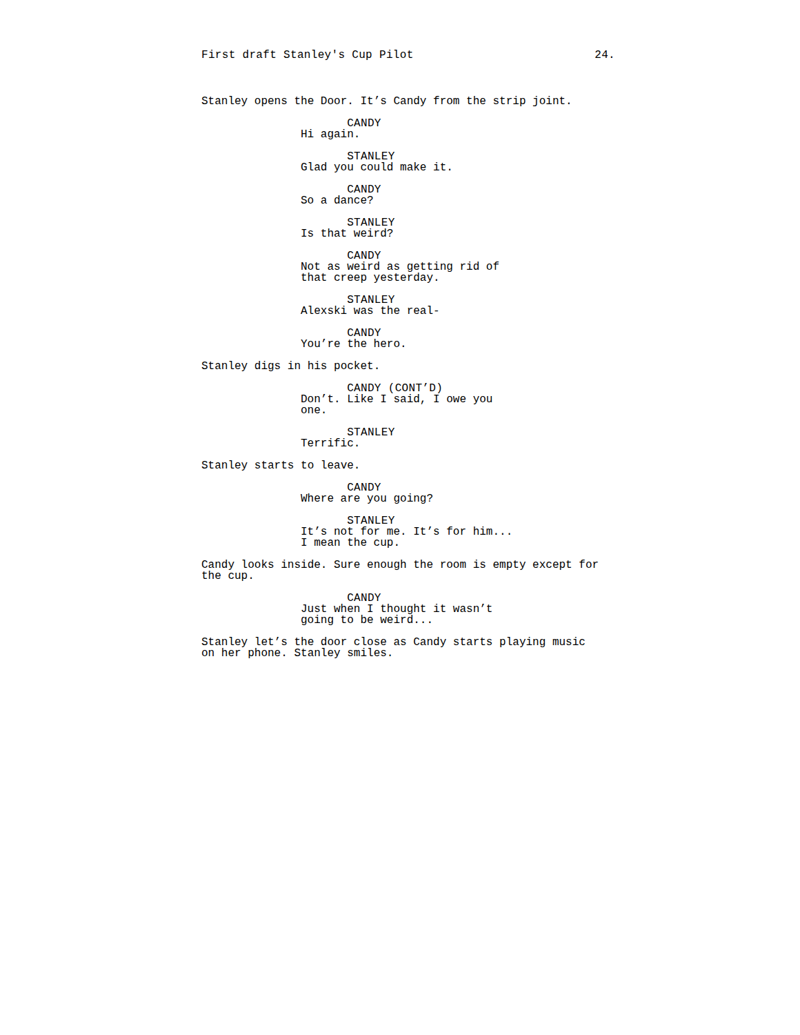First draft Stanley's Cup Pilot 24.
Stanley opens the Door. It’s Candy from the strip joint.
CANDY
Hi again.
STANLEY
Glad you could make it.
CANDY
So a dance?
STANLEY
Is that weird?
CANDY
Not as weird as getting rid of that creep yesterday.
STANLEY
Alexski was the real-
CANDY
You’re the hero.
Stanley digs in his pocket.
CANDY (CONT’D)
Don’t. Like I said, I owe you one.
STANLEY
Terrific.
Stanley starts to leave.
CANDY
Where are you going?
STANLEY
It’s not for me. It’s for him... I mean the cup.
Candy looks inside. Sure enough the room is empty except for the cup.
CANDY
Just when I thought it wasn’t going to be weird...
Stanley let’s the door close as Candy starts playing music on her phone. Stanley smiles.